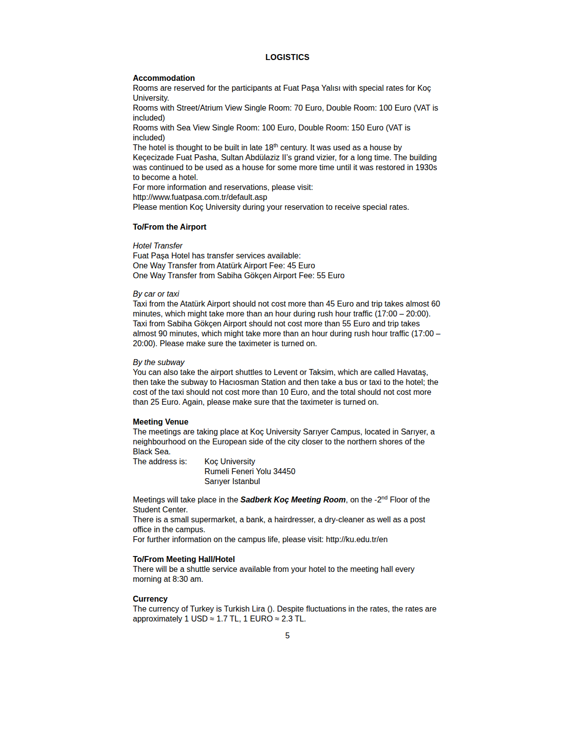LOGISTICS
Accommodation
Rooms are reserved for the participants at Fuat Paşa Yalısı with special rates for Koç University.
Rooms with Street/Atrium View Single Room: 70 Euro, Double Room: 100 Euro (VAT is included)
Rooms with Sea View Single Room: 100 Euro, Double Room: 150 Euro (VAT is included)
The hotel is thought to be built in late 18th century. It was used as a house by Keçecizade Fuat Pasha, Sultan Abdülaziz II’s grand vizier, for a long time. The building was continued to be used as a house for some more time until it was restored in 1930s to become a hotel.
For more information and reservations, please visit: http://www.fuatpasa.com.tr/default.asp
Please mention Koç University during your reservation to receive special rates.
To/From the Airport
Hotel Transfer
Fuat Paşa Hotel has transfer services available:
One Way Transfer from Atatürk Airport Fee: 45 Euro
One Way Transfer from Sabiha Gökçen Airport Fee: 55 Euro
By car or taxi
Taxi from the Atatürk Airport should not cost more than 45 Euro and trip takes almost 60 minutes, which might take more than an hour during rush hour traffic (17:00 – 20:00). Taxi from Sabiha Gökçen Airport should not cost more than 55 Euro and trip takes almost 90 minutes, which might take more than an hour during rush hour traffic (17:00 – 20:00). Please make sure the taximeter is turned on.
By the subway
You can also take the airport shuttles to Levent or Taksim, which are called Havataş, then take the subway to Hacıosman Station and then take a bus or taxi to the hotel; the cost of the taxi should not cost more than 10 Euro, and the total should not cost more than 25 Euro. Again, please make sure that the taximeter is turned on.
Meeting Venue
The meetings are taking place at Koç University Sarıyer Campus, located in Sarıyer, a neighbourhood on the European side of the city closer to the northern shores of the Black Sea.
| The address is: | Koç University |
| | Rumeli Feneri Yolu 34450 |
| | Sarıyer Istanbul |
Meetings will take place in the Sadberk Koç Meeting Room, on the -2nd Floor of the Student Center.
There is a small supermarket, a bank, a hairdresser, a dry-cleaner as well as a post office in the campus.
For further information on the campus life, please visit: http://ku.edu.tr/en
To/From Meeting Hall/Hotel
There will be a shuttle service available from your hotel to the meeting hall every morning at 8:30 am.
Currency
The currency of Turkey is Turkish Lira (). Despite fluctuations in the rates, the rates are approximately 1 USD ≈ 1.7 TL, 1 EURO ≈ 2.3 TL.
5